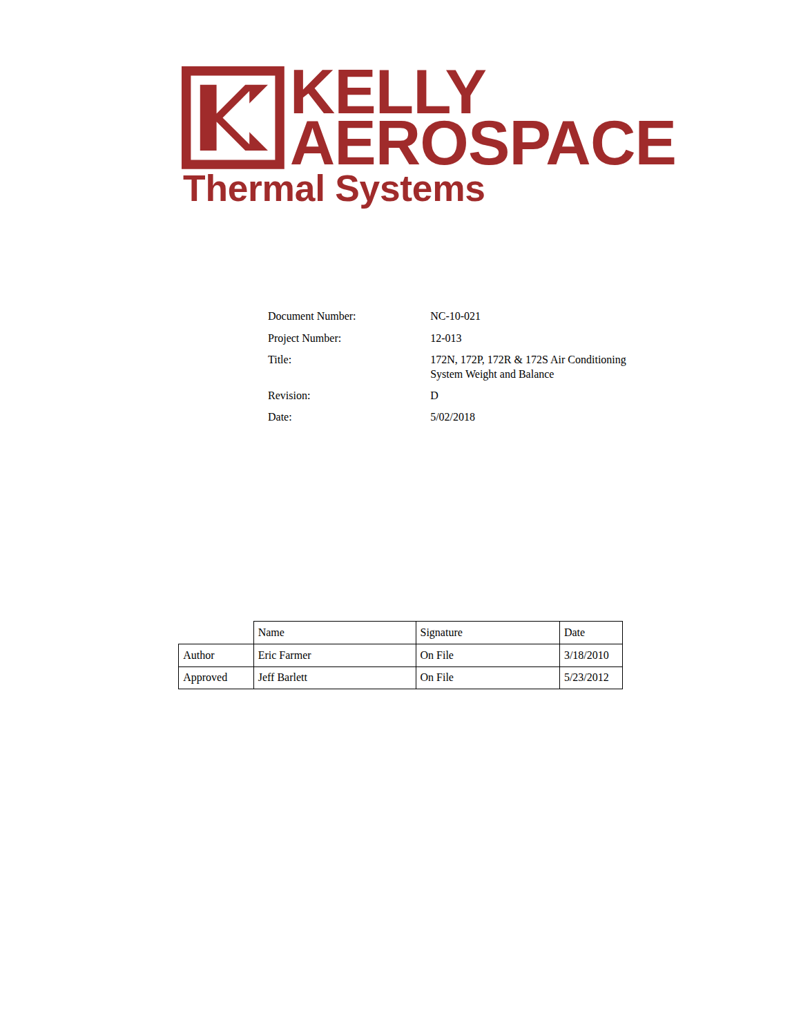Kelly Aerospace
Thermal Systems
| Document Number: | NC-10-021 |
| Project Number: | 12-013 |
| Title: | 172N, 172P, 172R & 172S Air Conditioning System Weight and Balance |
| Revision: | D |
| Date: | 5/02/2018 |
| | Name | Signature | Date |
| Author | Eric Farmer | On File | 3/18/2010 |
| Approved | Jeff Barlett | On File | 5/23/2012 |